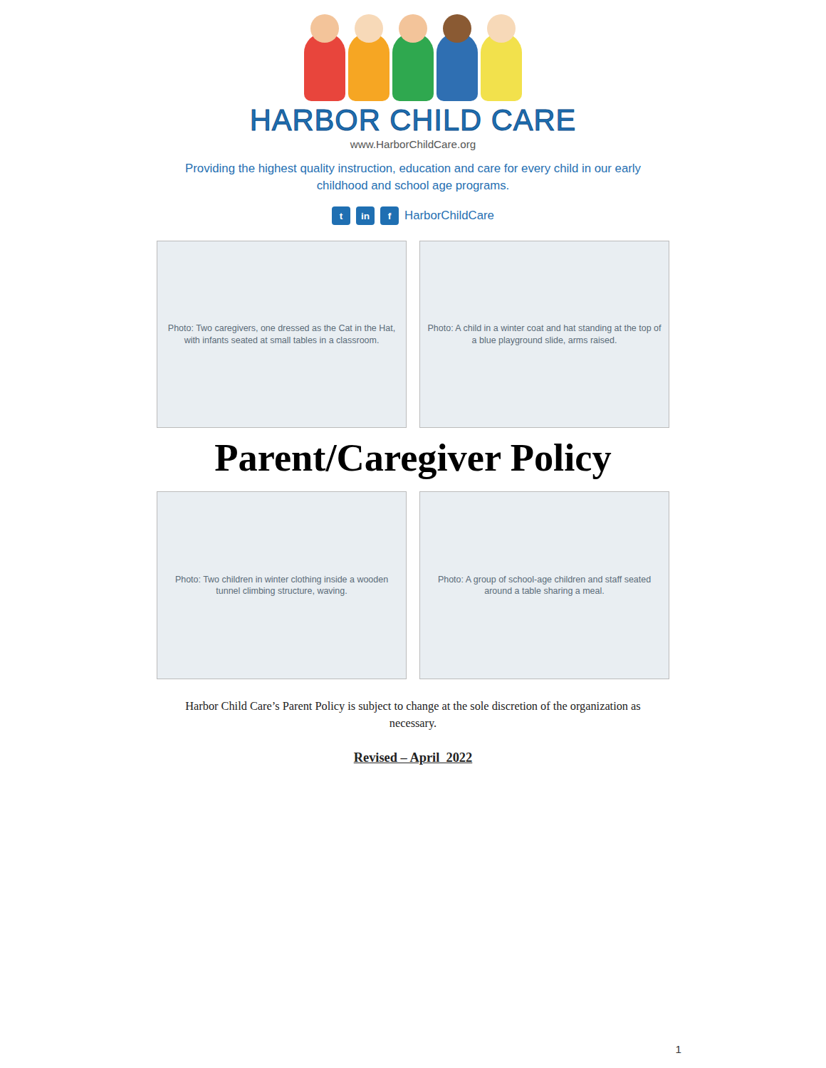HARBOR CHILD CARE
www.HarborChildCare.org
Providing the highest quality instruction, education and care for every child in our early childhood and school age programs.
t in f HarborChildCare
Photo: Two caregivers, one dressed as the Cat in the Hat, with infants seated at small tables in a classroom.
Photo: A child in a winter coat and hat standing at the top of a blue playground slide, arms raised.
Parent/Caregiver Policy
Photo: Two children in winter clothing inside a wooden tunnel climbing structure, waving.
Photo: A group of school-age children and staff seated around a table sharing a meal.
Harbor Child Care’s Parent Policy is subject to change at the sole discretion of the organization as necessary.
Revised – April 2022
1